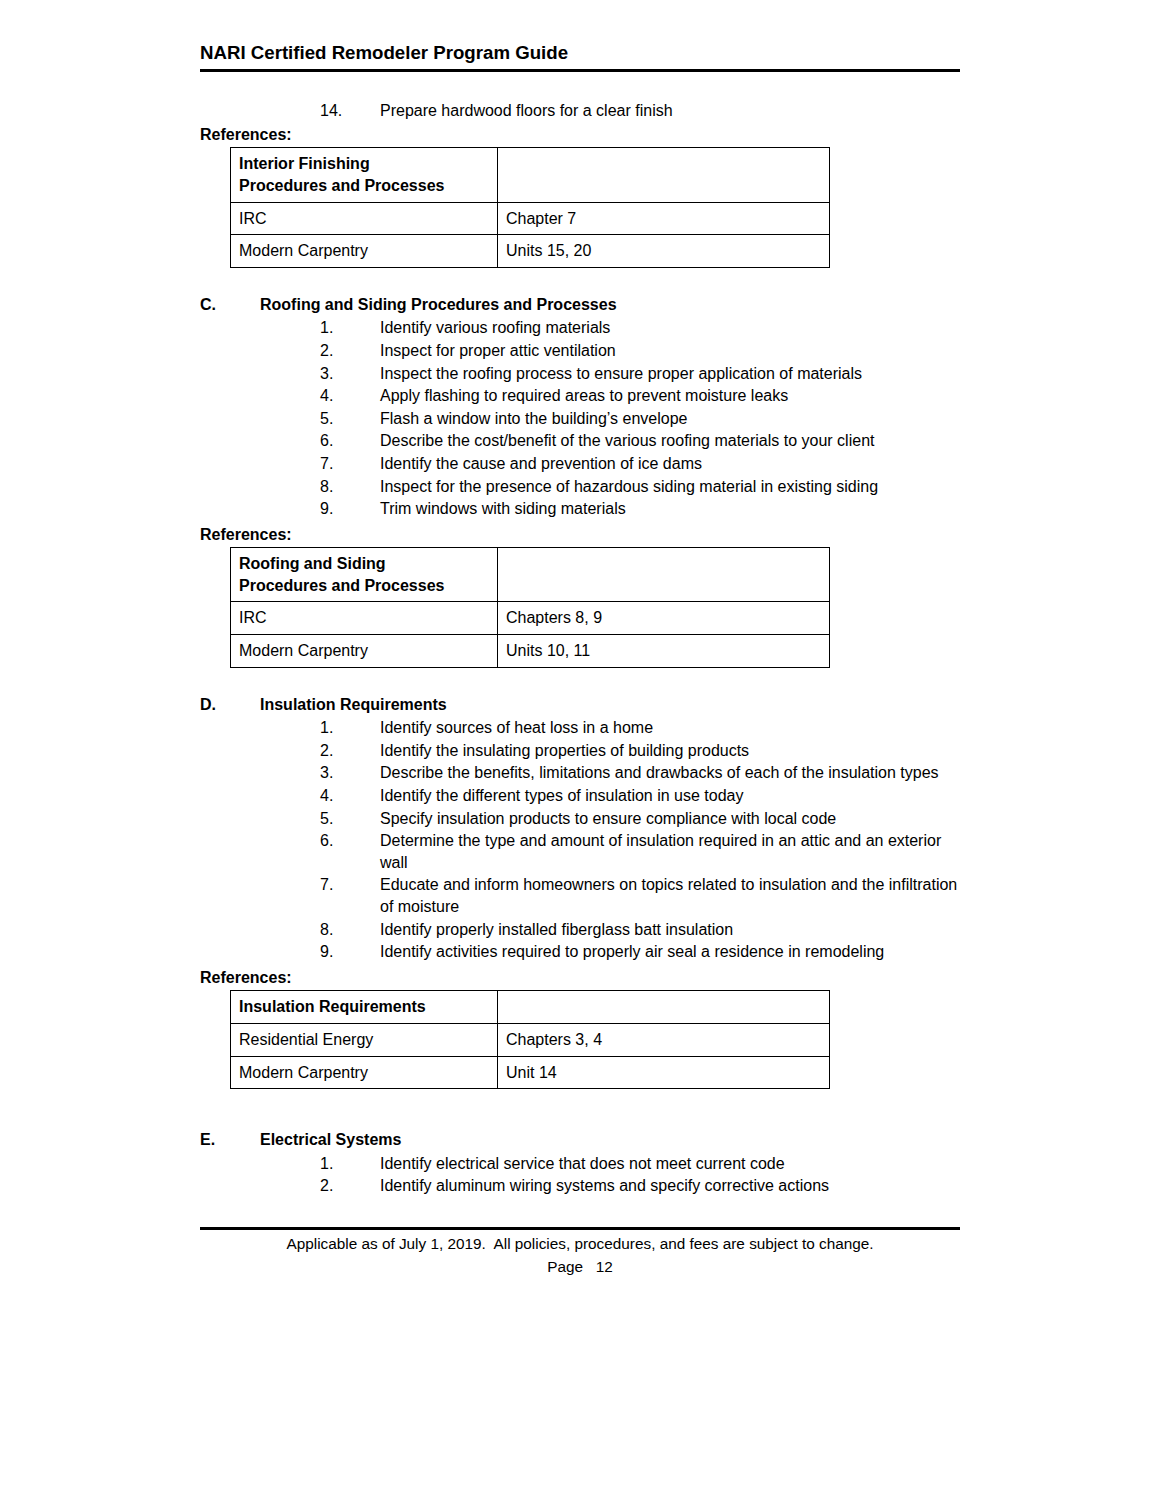NARI Certified Remodeler Program Guide
14. Prepare hardwood floors for a clear finish
References:
| Interior Finishing Procedures and Processes | |
| IRC | Chapter 7 |
| Modern Carpentry | Units 15, 20 |
C. Roofing and Siding Procedures and Processes
1. Identify various roofing materials
2. Inspect for proper attic ventilation
3. Inspect the roofing process to ensure proper application of materials
4. Apply flashing to required areas to prevent moisture leaks
5. Flash a window into the building’s envelope
6. Describe the cost/benefit of the various roofing materials to your client
7. Identify the cause and prevention of ice dams
8. Inspect for the presence of hazardous siding material in existing siding
9. Trim windows with siding materials
References:
| Roofing and Siding Procedures and Processes | |
| IRC | Chapters 8, 9 |
| Modern Carpentry | Units 10, 11 |
D. Insulation Requirements
1. Identify sources of heat loss in a home
2. Identify the insulating properties of building products
3. Describe the benefits, limitations and drawbacks of each of the insulation types
4. Identify the different types of insulation in use today
5. Specify insulation products to ensure compliance with local code
6. Determine the type and amount of insulation required in an attic and an exterior wall
7. Educate and inform homeowners on topics related to insulation and the infiltration of moisture
8. Identify properly installed fiberglass batt insulation
9. Identify activities required to properly air seal a residence in remodeling
References:
| Insulation Requirements | |
| Residential Energy | Chapters 3, 4 |
| Modern Carpentry | Unit 14 |
E. Electrical Systems
1. Identify electrical service that does not meet current code
2. Identify aluminum wiring systems and specify corrective actions
Applicable as of July 1, 2019. All policies, procedures, and fees are subject to change.
Page 12